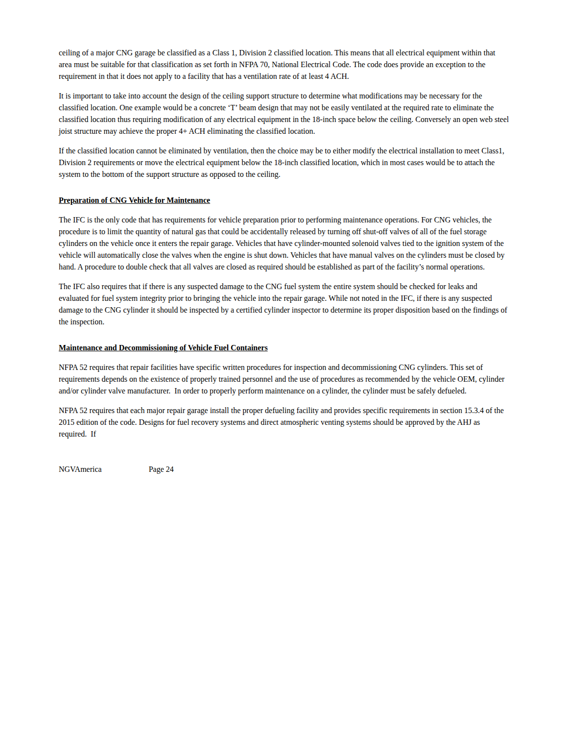ceiling of a major CNG garage be classified as a Class 1, Division 2 classified location. This means that all electrical equipment within that area must be suitable for that classification as set forth in NFPA 70, National Electrical Code. The code does provide an exception to the requirement in that it does not apply to a facility that has a ventilation rate of at least 4 ACH.
It is important to take into account the design of the ceiling support structure to determine what modifications may be necessary for the classified location. One example would be a concrete ‘T’ beam design that may not be easily ventilated at the required rate to eliminate the classified location thus requiring modification of any electrical equipment in the 18-inch space below the ceiling. Conversely an open web steel joist structure may achieve the proper 4+ ACH eliminating the classified location.
If the classified location cannot be eliminated by ventilation, then the choice may be to either modify the electrical installation to meet Class1, Division 2 requirements or move the electrical equipment below the 18-inch classified location, which in most cases would be to attach the system to the bottom of the support structure as opposed to the ceiling.
Preparation of CNG Vehicle for Maintenance
The IFC is the only code that has requirements for vehicle preparation prior to performing maintenance operations. For CNG vehicles, the procedure is to limit the quantity of natural gas that could be accidentally released by turning off shut-off valves of all of the fuel storage cylinders on the vehicle once it enters the repair garage. Vehicles that have cylinder-mounted solenoid valves tied to the ignition system of the vehicle will automatically close the valves when the engine is shut down. Vehicles that have manual valves on the cylinders must be closed by hand. A procedure to double check that all valves are closed as required should be established as part of the facility’s normal operations.
The IFC also requires that if there is any suspected damage to the CNG fuel system the entire system should be checked for leaks and evaluated for fuel system integrity prior to bringing the vehicle into the repair garage. While not noted in the IFC, if there is any suspected damage to the CNG cylinder it should be inspected by a certified cylinder inspector to determine its proper disposition based on the findings of the inspection.
Maintenance and Decommissioning of Vehicle Fuel Containers
NFPA 52 requires that repair facilities have specific written procedures for inspection and decommissioning CNG cylinders. This set of requirements depends on the existence of properly trained personnel and the use of procedures as recommended by the vehicle OEM, cylinder and/or cylinder valve manufacturer. In order to properly perform maintenance on a cylinder, the cylinder must be safely defueled.
NFPA 52 requires that each major repair garage install the proper defueling facility and provides specific requirements in section 15.3.4 of the 2015 edition of the code. Designs for fuel recovery systems and direct atmospheric venting systems should be approved by the AHJ as required. If
NGVAmerica Page 24